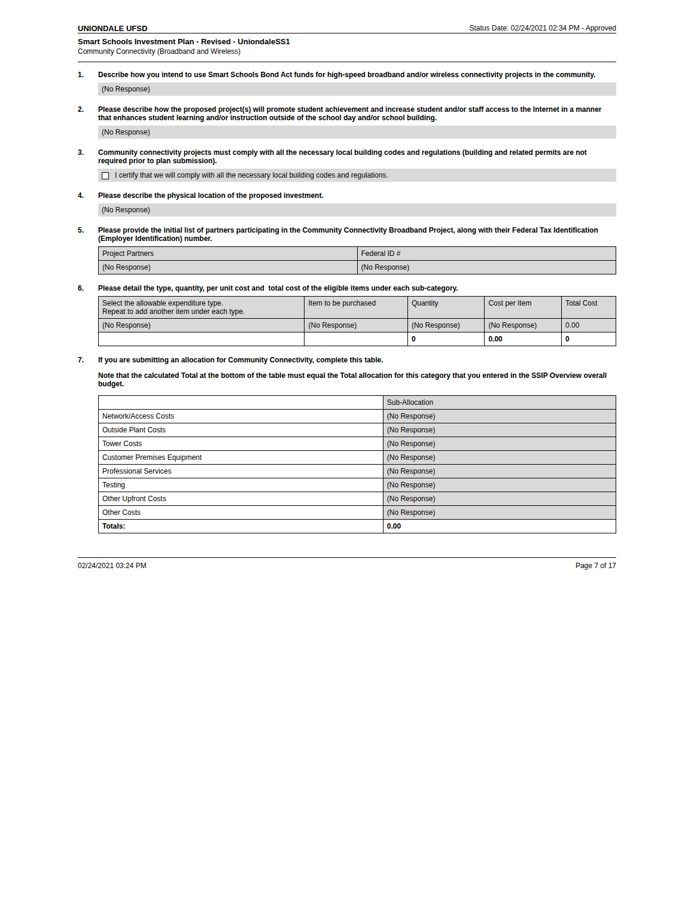UNIONDALE UFSD
Status Date: 02/24/2021 02:34 PM - Approved
Smart Schools Investment Plan - Revised - UniondaleSS1
Community Connectivity (Broadband and Wireless)
1.
Describe how you intend to use Smart Schools Bond Act funds for high-speed broadband and/or wireless connectivity projects in the community.
(No Response)
2.
Please describe how the proposed project(s) will promote student achievement and increase student and/or staff access to the Internet in a manner that enhances student learning and/or instruction outside of the school day and/or school building.
(No Response)
3.
Community connectivity projects must comply with all the necessary local building codes and regulations (building and related permits are not required prior to plan submission).
I certify that we will comply with all the necessary local building codes and regulations.
4.
Please describe the physical location of the proposed investment.
(No Response)
5.
Please provide the initial list of partners participating in the Community Connectivity Broadband Project, along with their Federal Tax Identification (Employer Identification) number.
| Project Partners | Federal ID # |
| --- | --- |
| (No Response) | (No Response) |
6.
Please detail the type, quantity, per unit cost and total cost of the eligible items under each sub-category.
| Select the allowable expenditure type. Repeat to add another item under each type. | Item to be purchased | Quantity | Cost per Item | Total Cost |
| --- | --- | --- | --- | --- |
| (No Response) | (No Response) | (No Response) | (No Response) | 0.00 |
| | | 0 | 0.00 | 0 |
7.
If you are submitting an allocation for Community Connectivity, complete this table.
Note that the calculated Total at the bottom of the table must equal the Total allocation for this category that you entered in the SSIP Overview overall budget.
| | Sub-Allocation |
| --- | --- |
| Network/Access Costs | (No Response) |
| Outside Plant Costs | (No Response) |
| Tower Costs | (No Response) |
| Customer Premises Equipment | (No Response) |
| Professional Services | (No Response) |
| Testing | (No Response) |
| Other Upfront Costs | (No Response) |
| Other Costs | (No Response) |
| Totals: | 0.00 |
02/24/2021 03:24 PM
Page 7 of 17